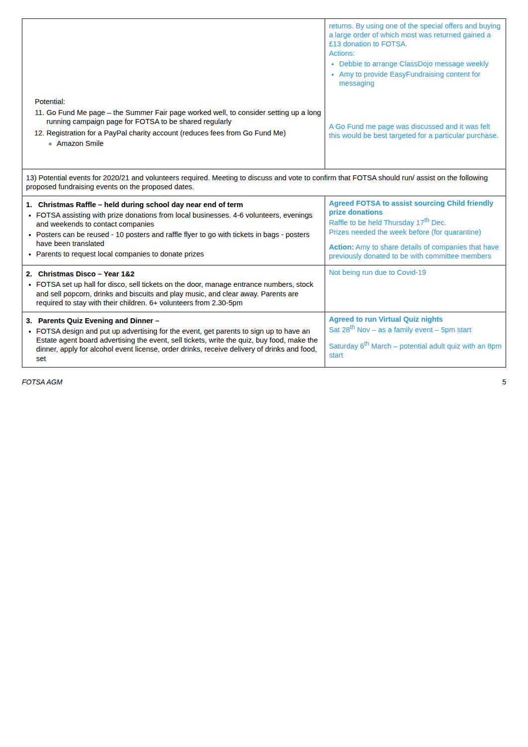| Potential: Go Fund Me page – the Summer Fair page worked well, to consider setting up a long running campaign page for FOTSA to be shared regularly Registration for a PayPal charity account (reduces fees from Go Fund Me) Amazon Smile | returns. By using one of the special offers and buying a large order of which most was returned gained a £13 donation to FOTSA. Actions: Debbie to arrange ClassDojo message weekly Amy to provide EasyFundraising content for messaging A Go Fund me page was discussed and it was felt this would be best targeted for a particular purchase. |
| 13) Potential events for 2020/21 and volunteers required. Meeting to discuss and vote to confirm that FOTSA should run/ assist on the following proposed fundraising events on the proposed dates. |
| 1. Christmas Raffle – held during school day near end of term FOTSA assisting with prize donations from local businesses. 4-6 volunteers, evenings and weekends to contact companies Posters can be reused - 10 posters and raffle flyer to go with tickets in bags - posters have been translated Parents to request local companies to donate prizes | Agreed FOTSA to assist sourcing Child friendly prize donations Raffle to be held Thursday 17 th Dec. Prizes needed the week before (for quarantine) Action: Amy to share details of companies that have previously donated to be with committee members |
| 2. Christmas Disco – Year 1&2 FOTSA set up hall for disco, sell tickets on the door, manage entrance numbers, stock and sell popcorn, drinks and biscuits and play music, and clear away. Parents are required to stay with their children. 6+ volunteers from 2.30-5pm | Not being run due to Covid-19 |
| 3. Parents Quiz Evening and Dinner – FOTSA design and put up advertising for the event, get parents to sign up to have an Estate agent board advertising the event, sell tickets, write the quiz, buy food, make the dinner, apply for alcohol event license, order drinks, receive delivery of drinks and food, set | Agreed to run Virtual Quiz nights Sat 28 th Nov – as a family event – 5pm start Saturday 6 th March – potential adult quiz with an 8pm start |
FOTSA AGM 5